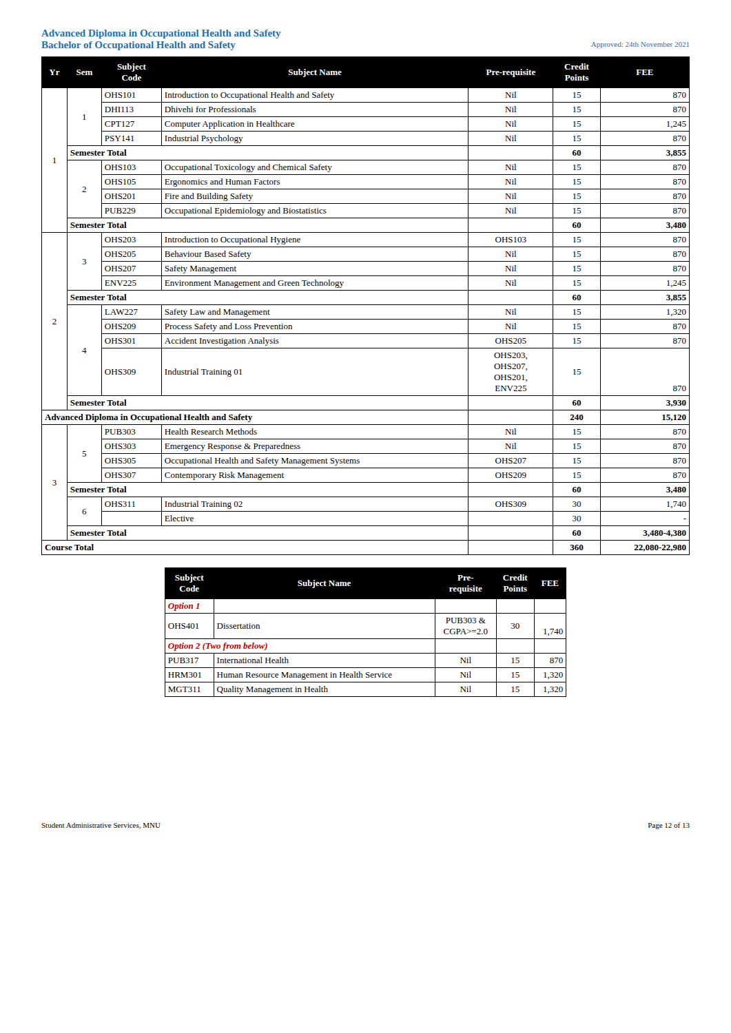Advanced Diploma in Occupational Health and Safety
Bachelor of Occupational Health and Safety
Approved: 24th November 2021
| Yr | Sem | Subject Code | Subject Name | Pre-requisite | Credit Points | FEE |
| --- | --- | --- | --- | --- | --- | --- |
| 1 | 1 | OHS101 | Introduction to Occupational Health and Safety | Nil | 15 | 870 |
| DHI113 | Dhivehi for Professionals | Nil | 15 | 870 |
| CPT127 | Computer Application in Healthcare | Nil | 15 | 1,245 |
| PSY141 | Industrial Psychology | Nil | 15 | 870 |
| Semester Total | | 60 | 3,855 |
| 2 | OHS103 | Occupational Toxicology and Chemical Safety | Nil | 15 | 870 |
| OHS105 | Ergonomics and Human Factors | Nil | 15 | 870 |
| OHS201 | Fire and Building Safety | Nil | 15 | 870 |
| PUB229 | Occupational Epidemiology and Biostatistics | Nil | 15 | 870 |
| Semester Total | | 60 | 3,480 |
| 2 | 3 | OHS203 | Introduction to Occupational Hygiene | OHS103 | 15 | 870 |
| OHS205 | Behaviour Based Safety | Nil | 15 | 870 |
| OHS207 | Safety Management | Nil | 15 | 870 |
| ENV225 | Environment Management and Green Technology | Nil | 15 | 1,245 |
| Semester Total | | 60 | 3,855 |
| 4 | LAW227 | Safety Law and Management | Nil | 15 | 1,320 |
| OHS209 | Process Safety and Loss Prevention | Nil | 15 | 870 |
| OHS301 | Accident Investigation Analysis | OHS205 | 15 | 870 |
| OHS309 | Industrial Training 01 | OHS203, OHS207, OHS201, ENV225 | 15 | 870 |
| Semester Total | | 60 | 3,930 |
| Advanced Diploma in Occupational Health and Safety | | 240 | 15,120 |
| 3 | 5 | PUB303 | Health Research Methods | Nil | 15 | 870 |
| OHS303 | Emergency Response & Preparedness | Nil | 15 | 870 |
| OHS305 | Occupational Health and Safety Management Systems | OHS207 | 15 | 870 |
| OHS307 | Contemporary Risk Management | OHS209 | 15 | 870 |
| Semester Total | | 60 | 3,480 |
| 6 | OHS311 | Industrial Training 02 | OHS309 | 30 | 1,740 |
| | Elective | | 30 | - |
| Semester Total | | 60 | 3,480-4,380 |
| Course Total | | 360 | 22,080-22,980 |
| Subject Code | Subject Name | Pre- requisite | Credit Points | FEE |
| --- | --- | --- | --- | --- |
| Option 1 | | | | |
| OHS401 | Dissertation | PUB303 & CGPA>=2.0 | 30 | 1,740 |
| Option 2 (Two from below) | | | |
| PUB317 | International Health | Nil | 15 | 870 |
| HRM301 | Human Resource Management in Health Service | Nil | 15 | 1,320 |
| MGT311 | Quality Management in Health | Nil | 15 | 1,320 |
Student Administrative Services, MNU Page 12 of 13